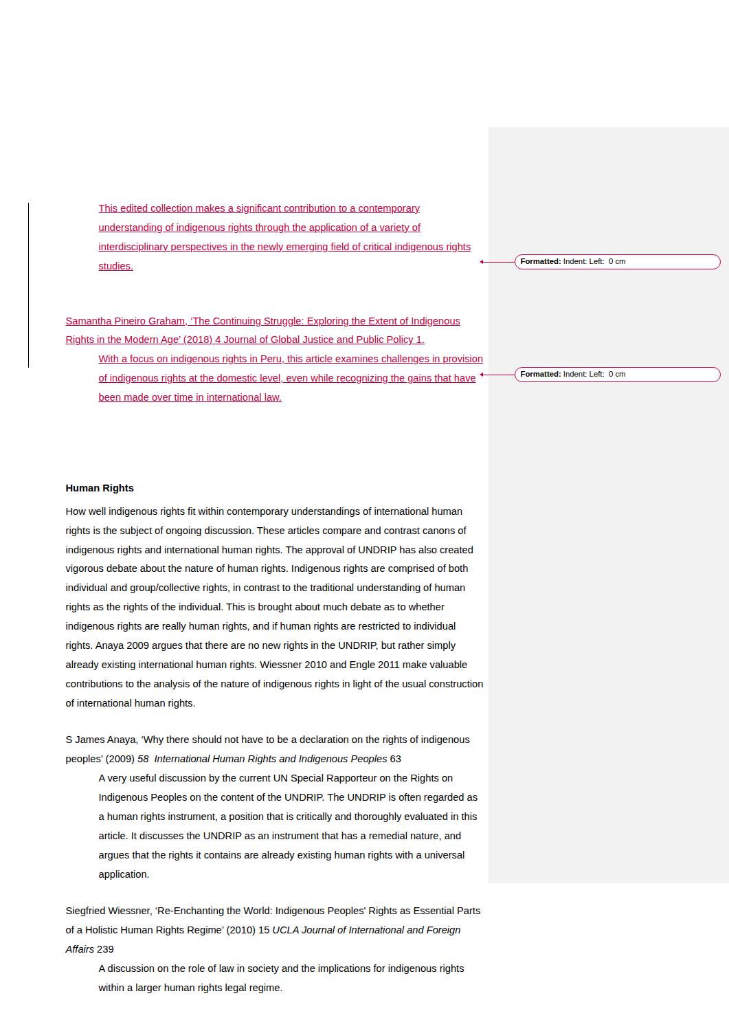Formatted: Indent: Left: 0 cm
Formatted: Indent: Left: 0 cm
This edited collection makes a significant contribution to a contemporary understanding of indigenous rights through the application of a variety of interdisciplinary perspectives in the newly emerging field of critical indigenous rights studies.
Samantha Pineiro Graham, ‘The Continuing Struggle: Exploring the Extent of Indigenous Rights in the Modern Age’ (2018) 4 Journal of Global Justice and Public Policy 1.
With a focus on indigenous rights in Peru, this article examines challenges in provision of indigenous rights at the domestic level, even while recognizing the gains that have been made over time in international law.
Human Rights
How well indigenous rights fit within contemporary understandings of international human rights is the subject of ongoing discussion. These articles compare and contrast canons of indigenous rights and international human rights. The approval of UNDRIP has also created vigorous debate about the nature of human rights. Indigenous rights are comprised of both individual and group/collective rights, in contrast to the traditional understanding of human rights as the rights of the individual. This is brought about much debate as to whether indigenous rights are really human rights, and if human rights are restricted to individual rights. Anaya 2009 argues that there are no new rights in the UNDRIP, but rather simply already existing international human rights. Wiessner 2010 and Engle 2011 make valuable contributions to the analysis of the nature of indigenous rights in light of the usual construction of international human rights.
S James Anaya, ‘Why there should not have to be a declaration on the rights of indigenous peoples’ (2009) 58 International Human Rights and Indigenous Peoples 63
A very useful discussion by the current UN Special Rapporteur on the Rights on Indigenous Peoples on the content of the UNDRIP. The UNDRIP is often regarded as a human rights instrument, a position that is critically and thoroughly evaluated in this article. It discusses the UNDRIP as an instrument that has a remedial nature, and argues that the rights it contains are already existing human rights with a universal application.
Siegfried Wiessner, ‘Re-Enchanting the World: Indigenous Peoples' Rights as Essential Parts of a Holistic Human Rights Regime’ (2010) 15 UCLA Journal of International and Foreign Affairs 239
A discussion on the role of law in society and the implications for indigenous rights within a larger human rights legal regime.